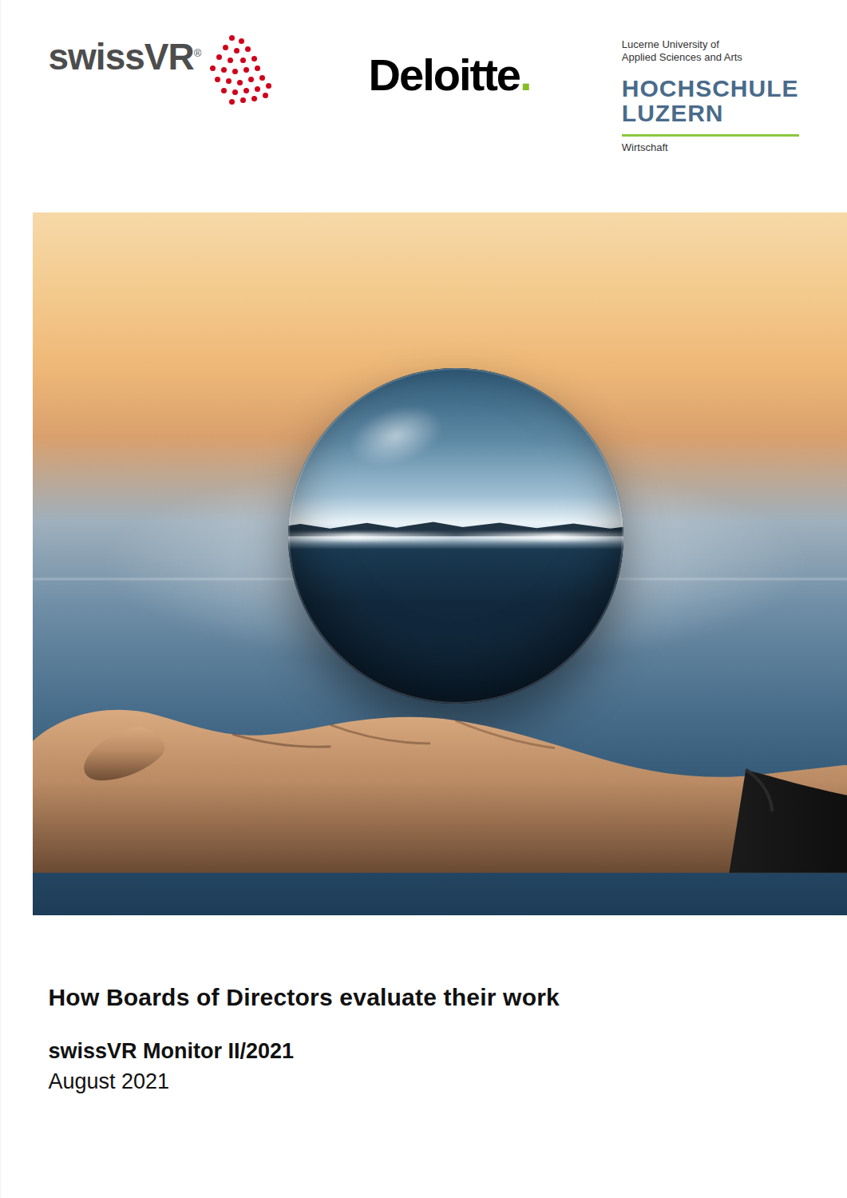swissVR®
Deloitte.
Lucerne University of
Applied Sciences and Arts
HOCHSCHULE
LUZERN
Wirtschaft
How Boards of Directors evaluate their work
swissVR Monitor II/2021
August 2021